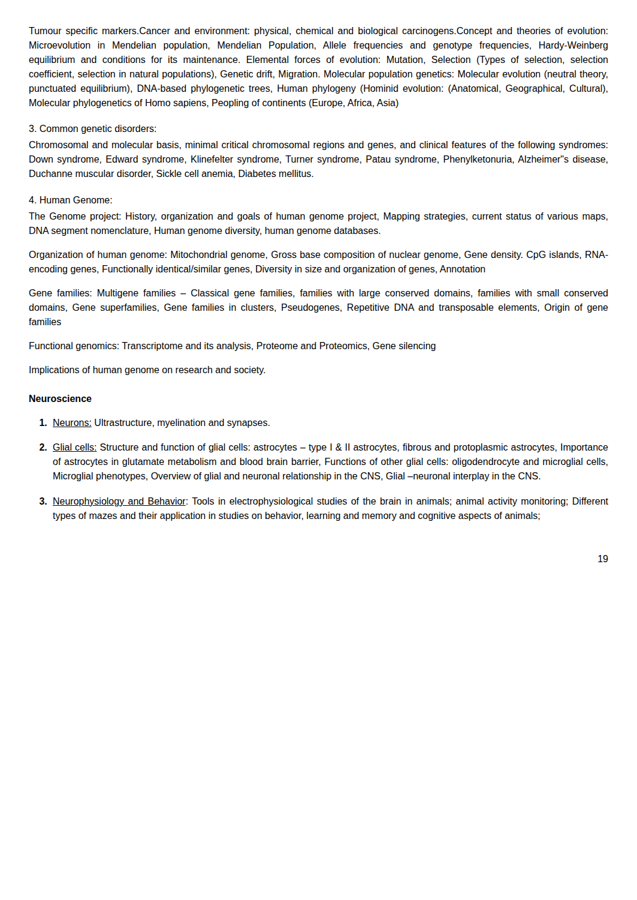Tumour specific markers.Cancer and environment: physical, chemical and biological carcinogens.Concept and theories of evolution: Microevolution in Mendelian population, Mendelian Population, Allele frequencies and genotype frequencies, Hardy-Weinberg equilibrium and conditions for its maintenance. Elemental forces of evolution: Mutation, Selection (Types of selection, selection coefficient, selection in natural populations), Genetic drift, Migration. Molecular population genetics: Molecular evolution (neutral theory, punctuated equilibrium), DNA-based phylogenetic trees, Human phylogeny (Hominid evolution: (Anatomical, Geographical, Cultural), Molecular phylogenetics of Homo sapiens, Peopling of continents (Europe, Africa, Asia)
3. Common genetic disorders:
Chromosomal and molecular basis, minimal critical chromosomal regions and genes, and clinical features of the following syndromes: Down syndrome, Edward syndrome, Klinefelter syndrome, Turner syndrome, Patau syndrome, Phenylketonuria, Alzheimer"s disease, Duchanne muscular disorder, Sickle cell anemia, Diabetes mellitus.
4. Human Genome:
The Genome project: History, organization and goals of human genome project, Mapping strategies, current status of various maps, DNA segment nomenclature, Human genome diversity, human genome databases.
Organization of human genome: Mitochondrial genome, Gross base composition of nuclear genome, Gene density. CpG islands, RNA-encoding genes, Functionally identical/similar genes, Diversity in size and organization of genes, Annotation
Gene families: Multigene families – Classical gene families, families with large conserved domains, families with small conserved domains, Gene superfamilies, Gene families in clusters, Pseudogenes, Repetitive DNA and transposable elements, Origin of gene families
Functional genomics: Transcriptome and its analysis, Proteome and Proteomics, Gene silencing
Implications of human genome on research and society.
Neuroscience
Neurons: Ultrastructure, myelination and synapses.
Glial cells: Structure and function of glial cells: astrocytes – type I & II astrocytes, fibrous and protoplasmic astrocytes, Importance of astrocytes in glutamate metabolism and blood brain barrier, Functions of other glial cells: oligodendrocyte and microglial cells, Microglial phenotypes, Overview of glial and neuronal relationship in the CNS, Glial –neuronal interplay in the CNS.
Neurophysiology and Behavior: Tools in electrophysiological studies of the brain in animals; animal activity monitoring; Different types of mazes and their application in studies on behavior, learning and memory and cognitive aspects of animals;
19